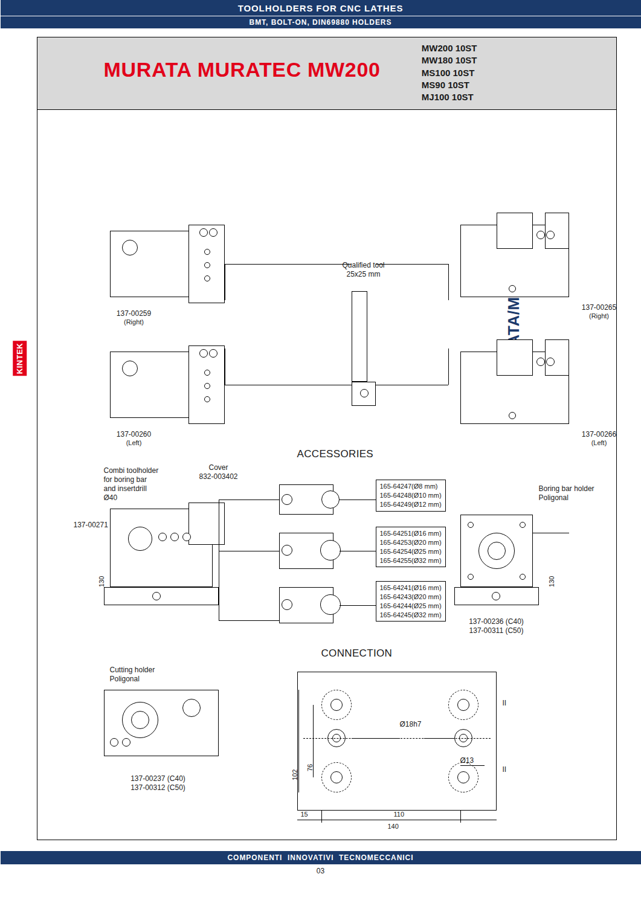TOOLHOLDERS FOR CNC LATHES
BMT, BOLT-ON, DIN69880 HOLDERS
MURATA MURATEC MW200
MW200 10ST
MW180 10ST
MS100 10ST
MS90 10ST
MJ100 10ST
MURATA/MURATEC
KINTEK
®
137-00259(Right)
137-00260(Left)
Qualified tool
25x25 mm
137-00265(Right)
137-00266(Left)
ACCESSORIES
Combi toolholder
for boring bar
and insertdrill
Ø40
Cover
832-003402
137-00271
130
165-64247(Ø8 mm)
165-64248(Ø10 mm)
165-64249(Ø12 mm)
165-64251(Ø16 mm)
165-64253(Ø20 mm)
165-64254(Ø25 mm)
165-64255(Ø32 mm)
165-64241(Ø16 mm)
165-64243(Ø20 mm)
165-64244(Ø25 mm)
165-64245(Ø32 mm)
Boring bar holder
Poligonal
130
137-00236 (C40)
137-00311 (C50)
CONNECTION
Cutting holder
Poligonal
137-00237 (C40)
137-00312 (C50)
Ø18h7
Ø13
102
76
15
110
140
II
II
COMPONENTI INNOVATIVI TECNOMECCANICI
03